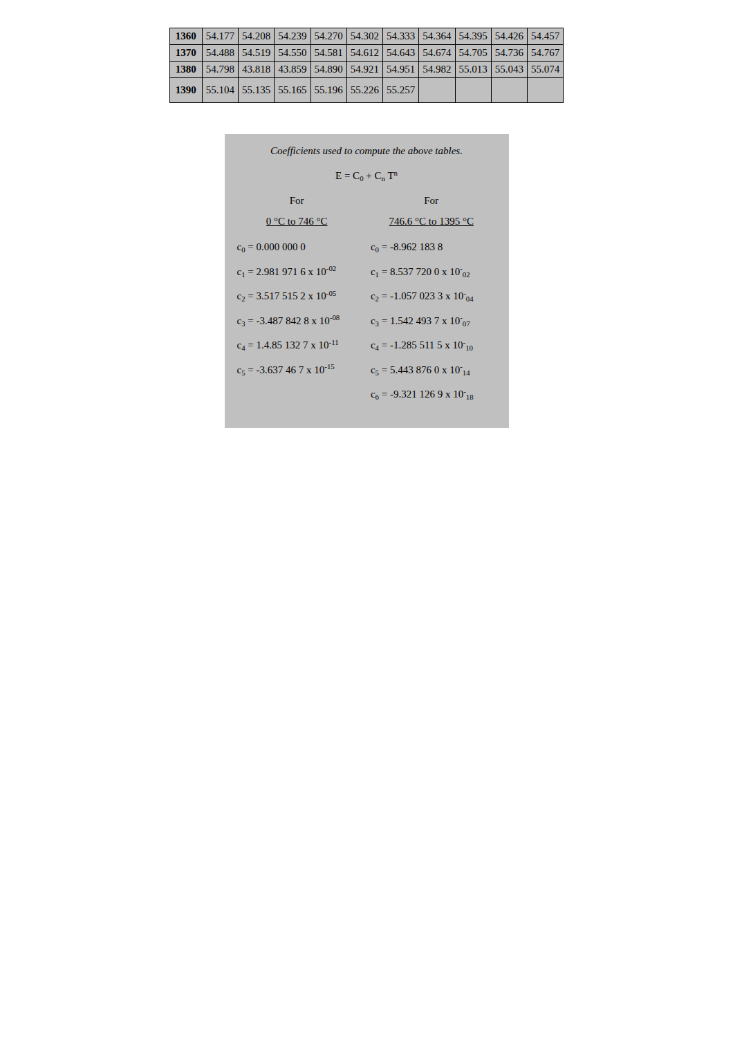| 1360 | 54.177 | 54.208 | 54.239 | 54.270 | 54.302 | 54.333 | 54.364 | 54.395 | 54.426 | 54.457 |
| 1370 | 54.488 | 54.519 | 54.550 | 54.581 | 54.612 | 54.643 | 54.674 | 54.705 | 54.736 | 54.767 |
| 1380 | 54.798 | 43.818 | 43.859 | 54.890 | 54.921 | 54.951 | 54.982 | 55.013 | 55.043 | 55.074 |
| 1390 | 55.104 | 55.135 | 55.165 | 55.196 | 55.226 | 55.257 | | | | |
Coefficients used to compute the above tables.
E = C0 + Cn Tn
| For | For |
| 0 °C to 746 °C | 746.6 °C to 1395 °C |
| c 0 = 0.000 000 0 | c 0 = -8.962 183 8 |
| c 1 = 2.981 971 6 x 10 -02 | c 1 = 8.537 720 0 x 10 - 02 |
| c 2 = 3.517 515 2 x 10 -05 | c 2 = -1.057 023 3 x 10 - 04 |
| c 3 = -3.487 842 8 x 10 -08 | c 3 = 1.542 493 7 x 10 - 07 |
| c 4 = 1.4.85 132 7 x 10 -11 | c 4 = -1.285 511 5 x 10 - 10 |
| c 5 = -3.637 46 7 x 10 -15 | c 5 = 5.443 876 0 x 10 - 14 |
| | c 6 = -9.321 126 9 x 10 - 18 |